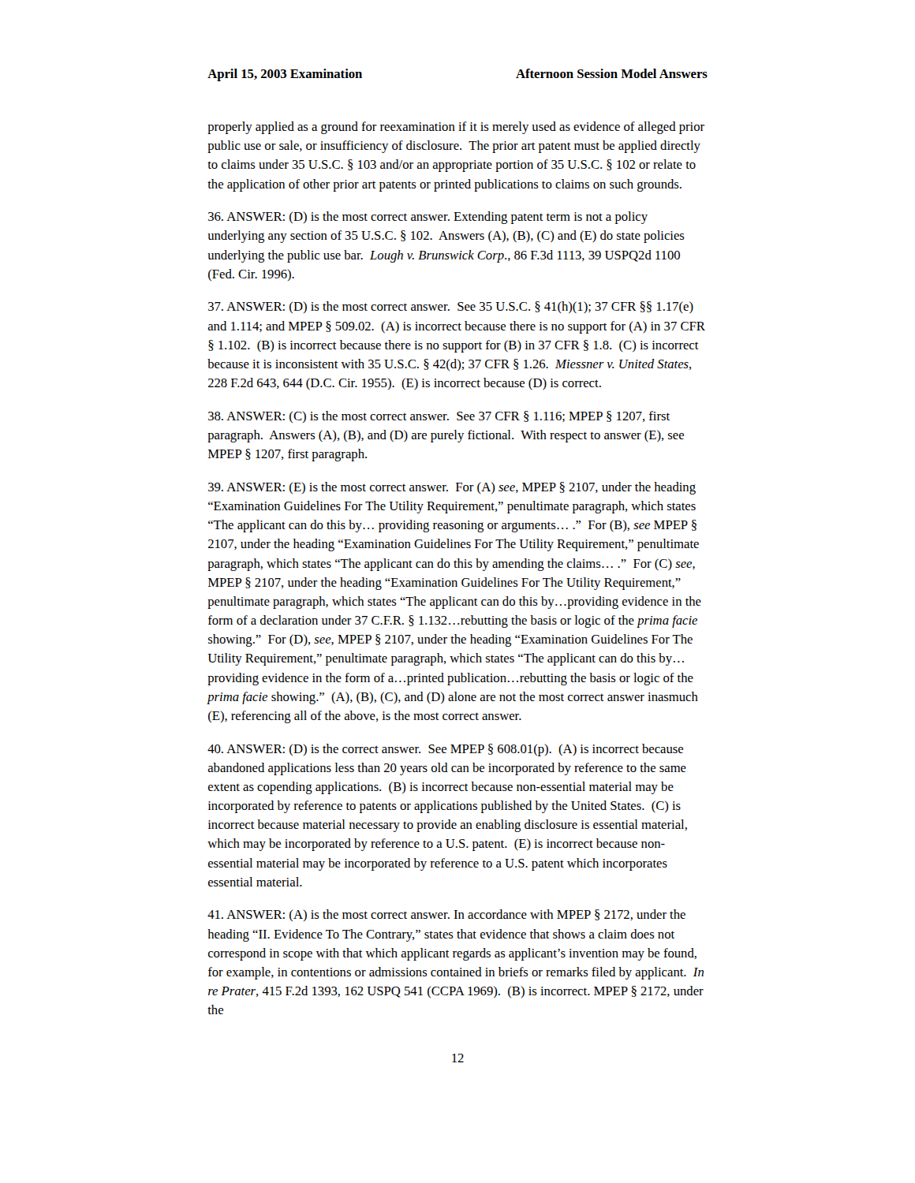April 15, 2003 Examination Afternoon Session Model Answers
properly applied as a ground for reexamination if it is merely used as evidence of alleged prior public use or sale, or insufficiency of disclosure. The prior art patent must be applied directly to claims under 35 U.S.C. § 103 and/or an appropriate portion of 35 U.S.C. § 102 or relate to the application of other prior art patents or printed publications to claims on such grounds.
36. ANSWER: (D) is the most correct answer. Extending patent term is not a policy underlying any section of 35 U.S.C. § 102. Answers (A), (B), (C) and (E) do state policies underlying the public use bar. Lough v. Brunswick Corp., 86 F.3d 1113, 39 USPQ2d 1100 (Fed. Cir. 1996).
37. ANSWER: (D) is the most correct answer. See 35 U.S.C. § 41(h)(1); 37 CFR §§ 1.17(e) and 1.114; and MPEP § 509.02. (A) is incorrect because there is no support for (A) in 37 CFR § 1.102. (B) is incorrect because there is no support for (B) in 37 CFR § 1.8. (C) is incorrect because it is inconsistent with 35 U.S.C. § 42(d); 37 CFR § 1.26. Miessner v. United States, 228 F.2d 643, 644 (D.C. Cir. 1955). (E) is incorrect because (D) is correct.
38. ANSWER: (C) is the most correct answer. See 37 CFR § 1.116; MPEP § 1207, first paragraph. Answers (A), (B), and (D) are purely fictional. With respect to answer (E), see MPEP § 1207, first paragraph.
39. ANSWER: (E) is the most correct answer. For (A) see, MPEP § 2107, under the heading “Examination Guidelines For The Utility Requirement,” penultimate paragraph, which states “The applicant can do this by… providing reasoning or arguments… .” For (B), see MPEP § 2107, under the heading “Examination Guidelines For The Utility Requirement,” penultimate paragraph, which states “The applicant can do this by amending the claims… .” For (C) see, MPEP § 2107, under the heading “Examination Guidelines For The Utility Requirement,” penultimate paragraph, which states “The applicant can do this by…providing evidence in the form of a declaration under 37 C.F.R. § 1.132…rebutting the basis or logic of the prima facie showing.” For (D), see, MPEP § 2107, under the heading “Examination Guidelines For The Utility Requirement,” penultimate paragraph, which states “The applicant can do this by…providing evidence in the form of a…printed publication…rebutting the basis or logic of the prima facie showing.” (A), (B), (C), and (D) alone are not the most correct answer inasmuch (E), referencing all of the above, is the most correct answer.
40. ANSWER: (D) is the correct answer. See MPEP § 608.01(p). (A) is incorrect because abandoned applications less than 20 years old can be incorporated by reference to the same extent as copending applications. (B) is incorrect because non-essential material may be incorporated by reference to patents or applications published by the United States. (C) is incorrect because material necessary to provide an enabling disclosure is essential material, which may be incorporated by reference to a U.S. patent. (E) is incorrect because non-essential material may be incorporated by reference to a U.S. patent which incorporates essential material.
41. ANSWER: (A) is the most correct answer. In accordance with MPEP § 2172, under the heading “II. Evidence To The Contrary,” states that evidence that shows a claim does not correspond in scope with that which applicant regards as applicant’s invention may be found, for example, in contentions or admissions contained in briefs or remarks filed by applicant. In re Prater, 415 F.2d 1393, 162 USPQ 541 (CCPA 1969). (B) is incorrect. MPEP § 2172, under the
12